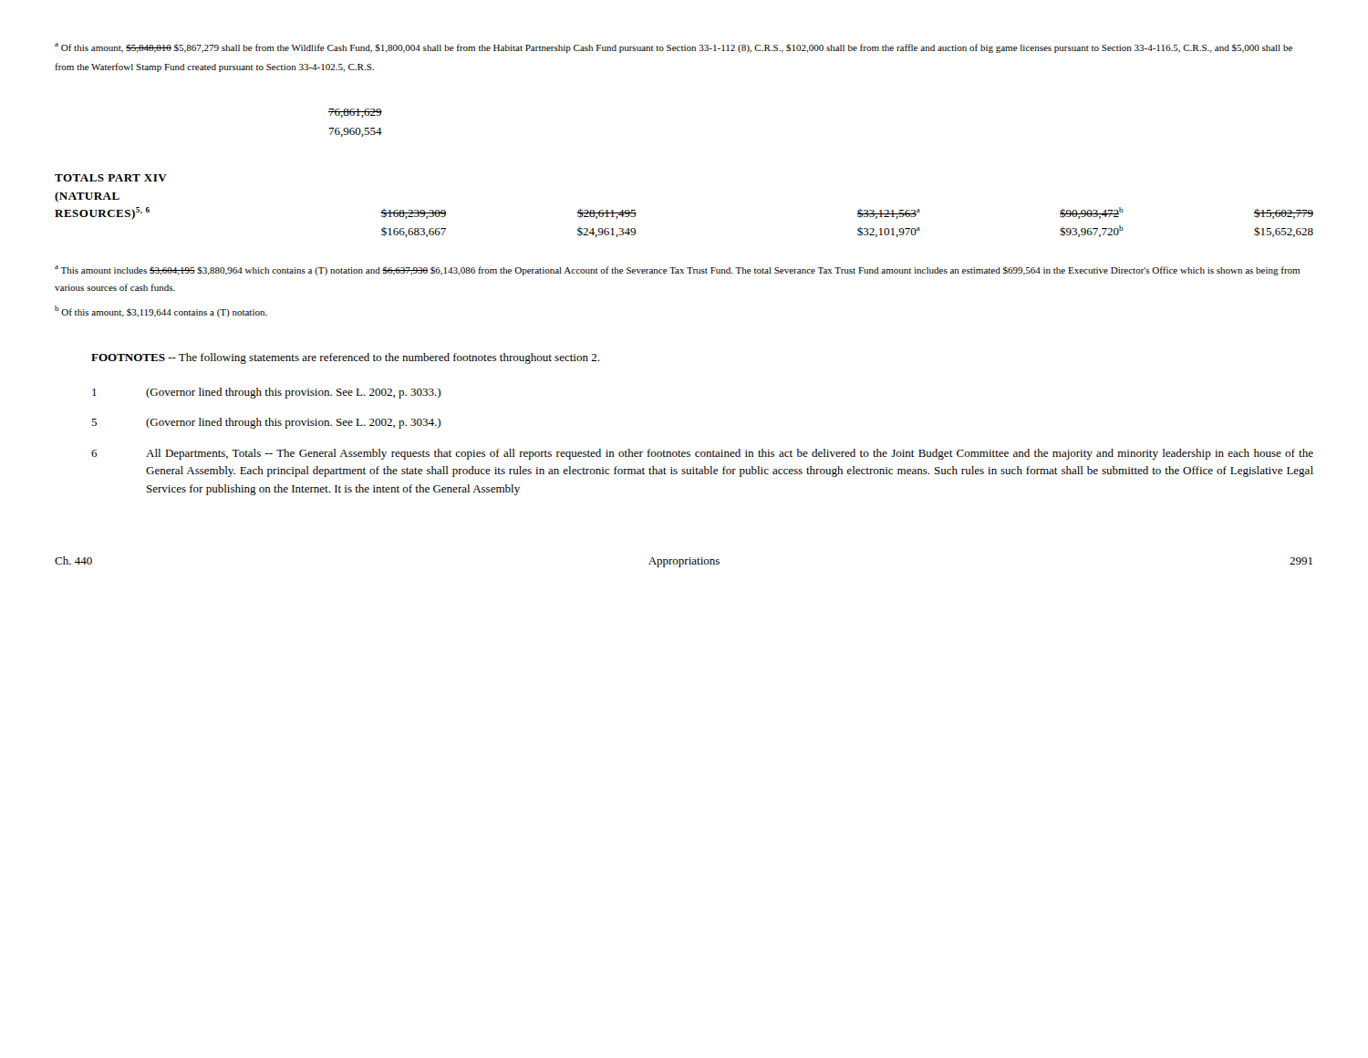a Of this amount, $5,848,810 $5,867,279 shall be from the Wildlife Cash Fund, $1,800,004 shall be from the Habitat Partnership Cash Fund pursuant to Section 33-1-112 (8), C.R.S., $102,000 shall be from the raffle and auction of big game licenses pursuant to Section 33-4-116.5, C.R.S., and $5,000 shall be from the Waterfowl Stamp Fund created pursuant to Section 33-4-102.5, C.R.S.
76,861,629
76,960,554
| TOTALS PART XIV | | | | | | |
| (NATURAL | | | | | | |
| RESOURCES) 5, 6 | $168,239,309 | $28,611,495 | | $33,121,563 a | $90,903,472 b | $15,602,779 |
| | $166,683,667 | $24,961,349 | | $32,101,970 a | $93,967,720 b | $15,652,628 |
a This amount includes $3,604,195 $3,880,964 which contains a (T) notation and $6,637,930 $6,143,086 from the Operational Account of the Severance Tax Trust Fund. The total Severance Tax Trust Fund amount includes an estimated $699,564 in the Executive Director's Office which is shown as being from various sources of cash funds.
b Of this amount, $3,119,644 contains a (T) notation.
FOOTNOTES -- The following statements are referenced to the numbered footnotes throughout section 2.
1
(Governor lined through this provision. See L. 2002, p. 3033.)
5
(Governor lined through this provision. See L. 2002, p. 3034.)
6
All Departments, Totals -- The General Assembly requests that copies of all reports requested in other footnotes contained in this act be delivered to the Joint Budget Committee and the majority and minority leadership in each house of the General Assembly. Each principal department of the state shall produce its rules in an electronic format that is suitable for public access through electronic means. Such rules in such format shall be submitted to the Office of Legislative Legal Services for publishing on the Internet. It is the intent of the General Assembly
Ch. 440
Appropriations
2991